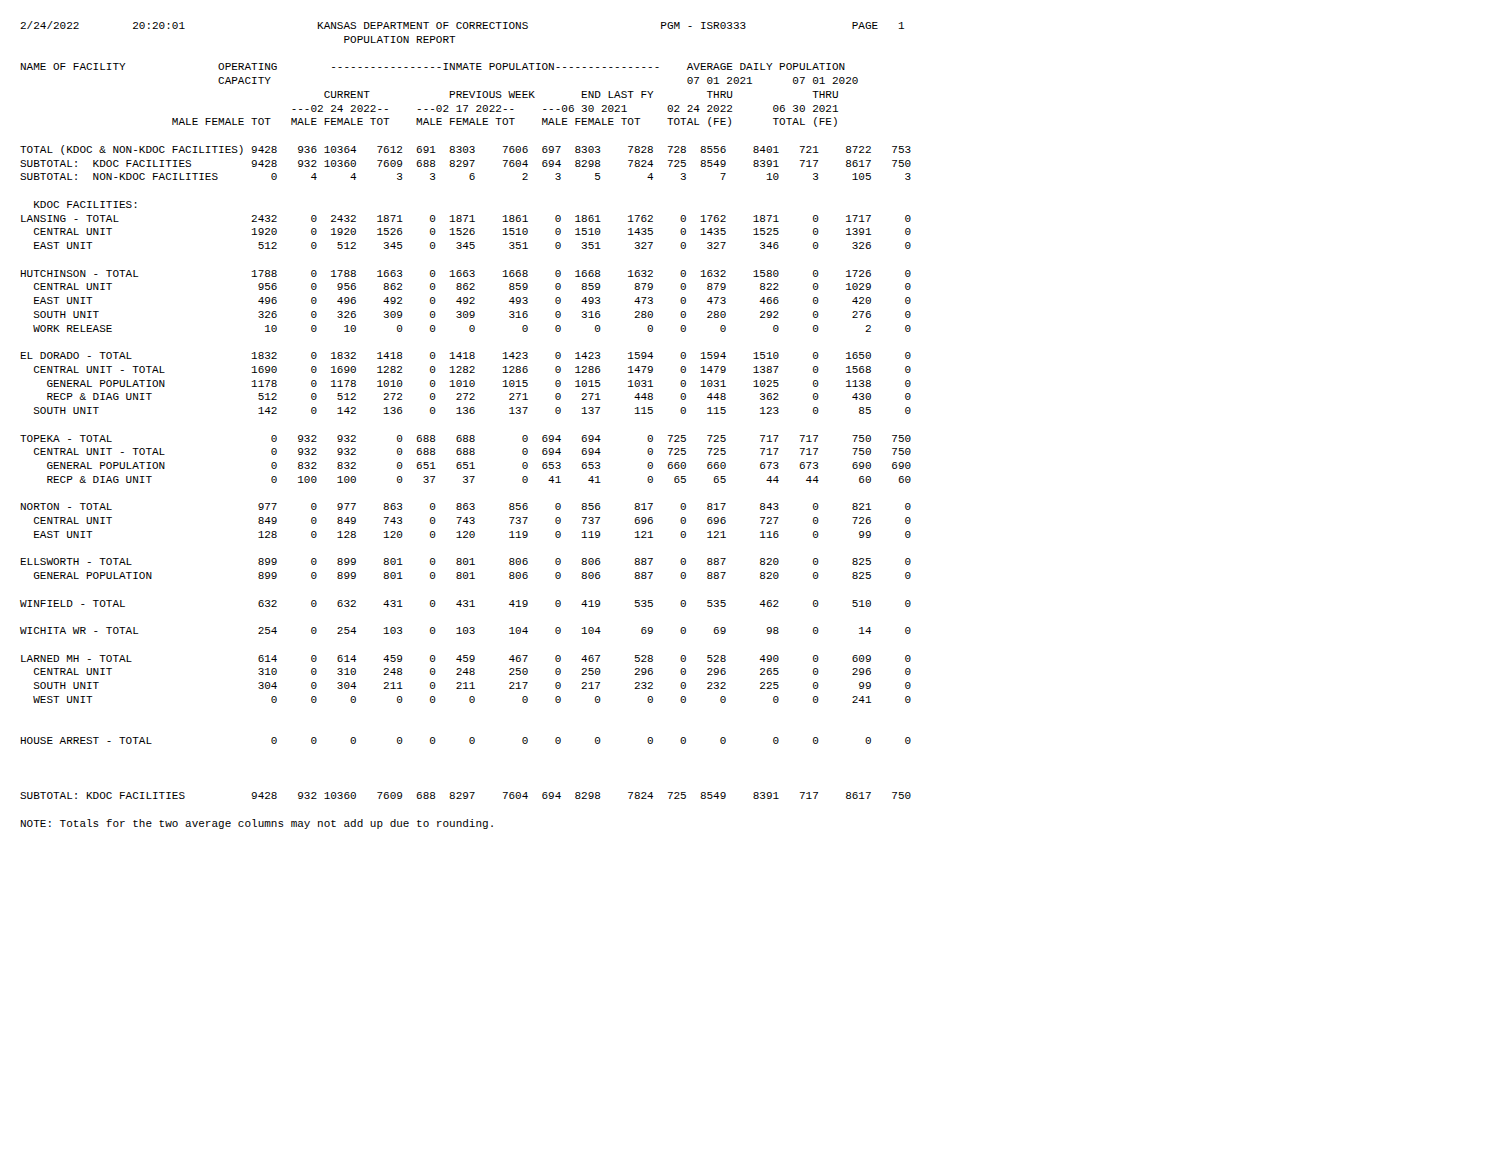2/24/2022        20:20:01                    KANSAS DEPARTMENT OF CORRECTIONS                    PGM - ISR0333                PAGE   1
                                                 POPULATION REPORT

NAME OF FACILITY              OPERATING        -----------------INMATE POPULATION----------------    AVERAGE DAILY POPULATION
                              CAPACITY                                                               07 01 2021      07 01 2020
                                              CURRENT            PREVIOUS WEEK       END LAST FY        THRU            THRU
                                         ---02 24 2022--    ---02 17 2022--    ---06 30 2021      02 24 2022      06 30 2021
                       MALE FEMALE TOT   MALE FEMALE TOT    MALE FEMALE TOT    MALE FEMALE TOT    TOTAL (FE)      TOTAL (FE)

TOTAL (KDOC & NON-KDOC FACILITIES) 9428   936 10364   7612  691  8303    7606  697  8303    7828  728  8556    8401   721    8722   753
SUBTOTAL:  KDOC FACILITIES         9428   932 10360   7609  688  8297    7604  694  8298    7824  725  8549    8391   717    8617   750
SUBTOTAL:  NON-KDOC FACILITIES        0     4     4      3    3     6       2    3     5       4    3     7      10     3     105     3

  KDOC FACILITIES:
LANSING - TOTAL                    2432     0  2432   1871    0  1871    1861    0  1861    1762    0  1762    1871     0    1717     0
  CENTRAL UNIT                     1920     0  1920   1526    0  1526    1510    0  1510    1435    0  1435    1525     0    1391     0
  EAST UNIT                         512     0   512    345    0   345     351    0   351     327    0   327     346     0     326     0

HUTCHINSON - TOTAL                 1788     0  1788   1663    0  1663    1668    0  1668    1632    0  1632    1580     0    1726     0
  CENTRAL UNIT                      956     0   956    862    0   862     859    0   859     879    0   879     822     0    1029     0
  EAST UNIT                         496     0   496    492    0   492     493    0   493     473    0   473     466     0     420     0
  SOUTH UNIT                        326     0   326    309    0   309     316    0   316     280    0   280     292     0     276     0
  WORK RELEASE                       10     0    10      0    0     0       0    0     0       0    0     0       0     0       2     0

EL DORADO - TOTAL                  1832     0  1832   1418    0  1418    1423    0  1423    1594    0  1594    1510     0    1650     0
  CENTRAL UNIT - TOTAL             1690     0  1690   1282    0  1282    1286    0  1286    1479    0  1479    1387     0    1568     0
    GENERAL POPULATION             1178     0  1178   1010    0  1010    1015    0  1015    1031    0  1031    1025     0    1138     0
    RECP & DIAG UNIT                512     0   512    272    0   272     271    0   271     448    0   448     362     0     430     0
  SOUTH UNIT                        142     0   142    136    0   136     137    0   137     115    0   115     123     0      85     0

TOPEKA - TOTAL                        0   932   932      0  688   688       0  694   694       0  725   725     717   717     750   750
  CENTRAL UNIT - TOTAL                0   932   932      0  688   688       0  694   694       0  725   725     717   717     750   750
    GENERAL POPULATION                0   832   832      0  651   651       0  653   653       0  660   660     673   673     690   690
    RECP & DIAG UNIT                  0   100   100      0   37    37       0   41    41       0   65    65      44    44      60    60

NORTON - TOTAL                      977     0   977    863    0   863     856    0   856     817    0   817     843     0     821     0
  CENTRAL UNIT                      849     0   849    743    0   743     737    0   737     696    0   696     727     0     726     0
  EAST UNIT                         128     0   128    120    0   120     119    0   119     121    0   121     116     0      99     0

ELLSWORTH - TOTAL                   899     0   899    801    0   801     806    0   806     887    0   887     820     0     825     0
  GENERAL POPULATION                899     0   899    801    0   801     806    0   806     887    0   887     820     0     825     0

WINFIELD - TOTAL                    632     0   632    431    0   431     419    0   419     535    0   535     462     0     510     0

WICHITA WR - TOTAL                  254     0   254    103    0   103     104    0   104      69    0    69      98     0      14     0

LARNED MH - TOTAL                   614     0   614    459    0   459     467    0   467     528    0   528     490     0     609     0
  CENTRAL UNIT                      310     0   310    248    0   248     250    0   250     296    0   296     265     0     296     0
  SOUTH UNIT                        304     0   304    211    0   211     217    0   217     232    0   232     225     0      99     0
  WEST UNIT                           0     0     0      0    0     0       0    0     0       0    0     0       0     0     241     0


HOUSE ARREST - TOTAL                  0     0     0      0    0     0       0    0     0       0    0     0       0     0       0     0



SUBTOTAL: KDOC FACILITIES          9428   932 10360   7609  688  8297    7604  694  8298    7824  725  8549    8391   717    8617   750

NOTE: Totals for the two average columns may not add up due to rounding.